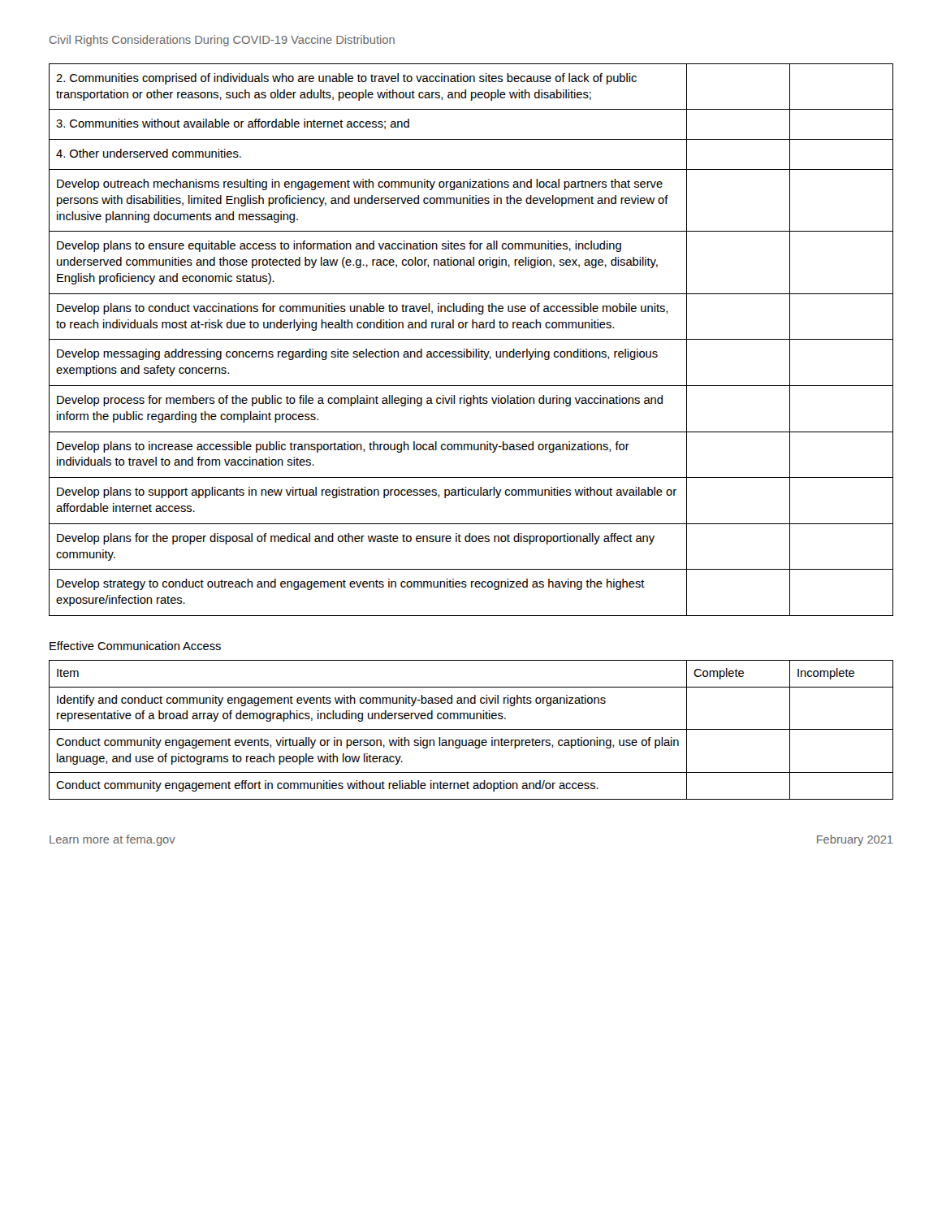Civil Rights Considerations During COVID-19 Vaccine Distribution
| 2. Communities comprised of individuals who are unable to travel to vaccination sites because of lack of public transportation or other reasons, such as older adults, people without cars, and people with disabilities; | | |
| 3. Communities without available or affordable internet access; and | | |
| 4. Other underserved communities. | | |
| Develop outreach mechanisms resulting in engagement with community organizations and local partners that serve persons with disabilities, limited English proficiency, and underserved communities in the development and review of inclusive planning documents and messaging. | | |
| Develop plans to ensure equitable access to information and vaccination sites for all communities, including underserved communities and those protected by law (e.g., race, color, national origin, religion, sex, age, disability, English proficiency and economic status). | | |
| Develop plans to conduct vaccinations for communities unable to travel, including the use of accessible mobile units, to reach individuals most at-risk due to underlying health condition and rural or hard to reach communities. | | |
| Develop messaging addressing concerns regarding site selection and accessibility, underlying conditions, religious exemptions and safety concerns. | | |
| Develop process for members of the public to file a complaint alleging a civil rights violation during vaccinations and inform the public regarding the complaint process. | | |
| Develop plans to increase accessible public transportation, through local community-based organizations, for individuals to travel to and from vaccination sites. | | |
| Develop plans to support applicants in new virtual registration processes, particularly communities without available or affordable internet access. | | |
| Develop plans for the proper disposal of medical and other waste to ensure it does not disproportionally affect any community. | | |
| Develop strategy to conduct outreach and engagement events in communities recognized as having the highest exposure/infection rates. | | |
Effective Communication Access
| Item | Complete | Incomplete |
| --- | --- | --- |
| Identify and conduct community engagement events with community-based and civil rights organizations representative of a broad array of demographics, including underserved communities. | | |
| Conduct community engagement events, virtually or in person, with sign language interpreters, captioning, use of plain language, and use of pictograms to reach people with low literacy. | | |
| Conduct community engagement effort in communities without reliable internet adoption and/or access. | | |
Learn more at fema.gov February 2021